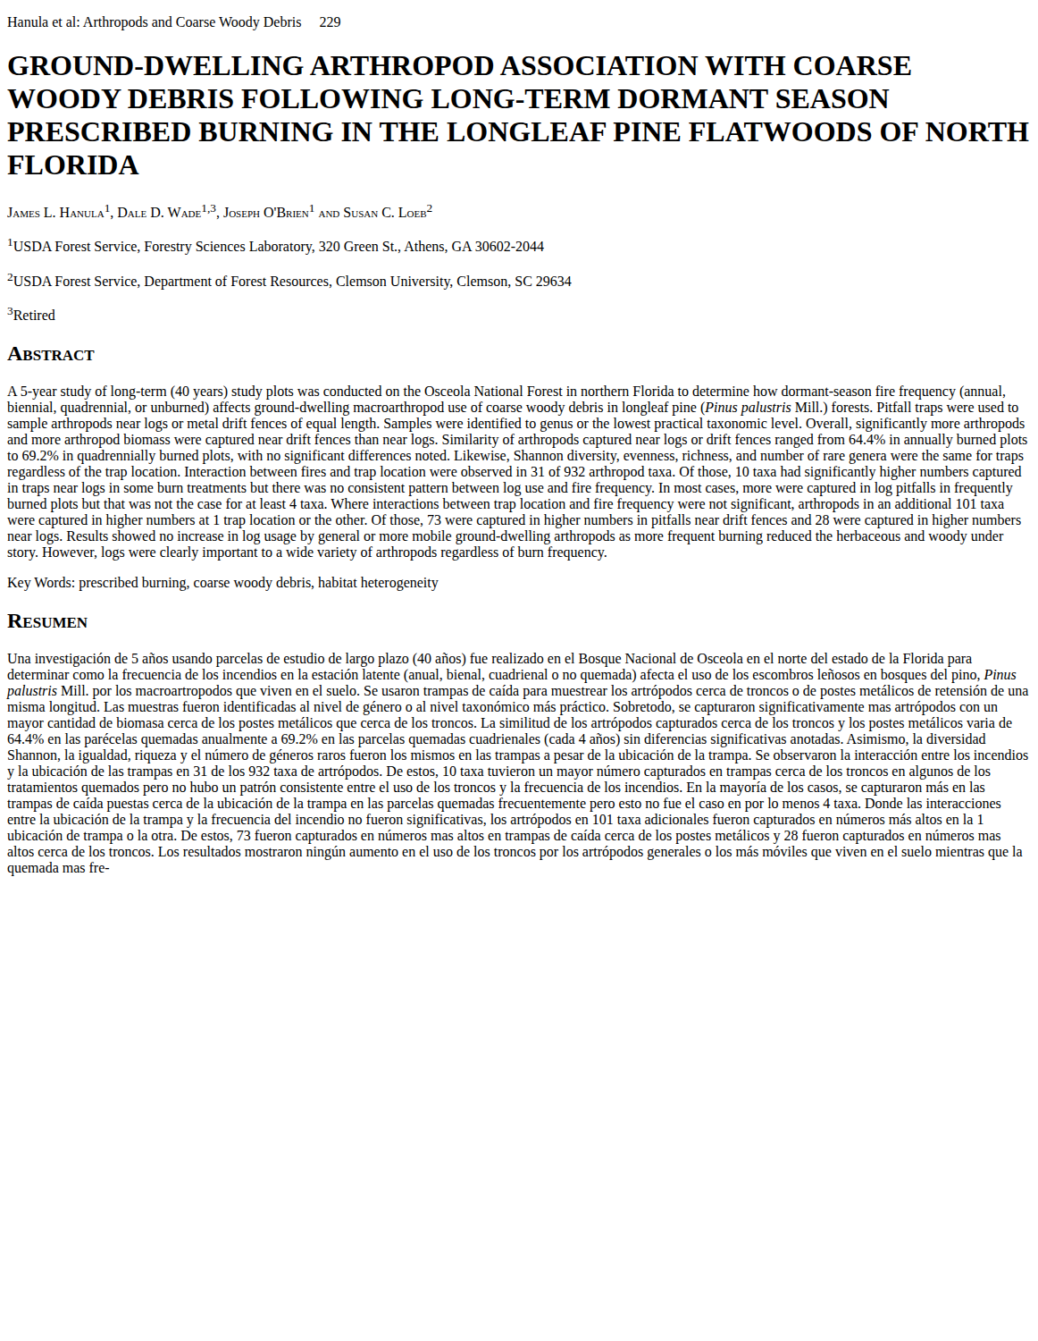Hanula et al: Arthropods and Coarse Woody Debris 229
GROUND-DWELLING ARTHROPOD ASSOCIATION WITH COARSE WOODY DEBRIS FOLLOWING LONG-TERM DORMANT SEASON PRESCRIBED BURNING IN THE LONGLEAF PINE FLATWOODS OF NORTH FLORIDA
James L. Hanula1, Dale D. Wade1,3, Joseph O'Brien1 and Susan C. Loeb2
1USDA Forest Service, Forestry Sciences Laboratory, 320 Green St., Athens, GA 30602-2044
2USDA Forest Service, Department of Forest Resources, Clemson University, Clemson, SC 29634
3Retired
Abstract
A 5-year study of long-term (40 years) study plots was conducted on the Osceola National Forest in northern Florida to determine how dormant-season fire frequency (annual, biennial, quadrennial, or unburned) affects ground-dwelling macroarthropod use of coarse woody debris in longleaf pine (Pinus palustris Mill.) forests. Pitfall traps were used to sample arthropods near logs or metal drift fences of equal length. Samples were identified to genus or the lowest practical taxonomic level. Overall, significantly more arthropods and more arthropod biomass were captured near drift fences than near logs. Similarity of arthropods captured near logs or drift fences ranged from 64.4% in annually burned plots to 69.2% in quadrennially burned plots, with no significant differences noted. Likewise, Shannon diversity, evenness, richness, and number of rare genera were the same for traps regardless of the trap location. Interaction between fires and trap location were observed in 31 of 932 arthropod taxa. Of those, 10 taxa had significantly higher numbers captured in traps near logs in some burn treatments but there was no consistent pattern between log use and fire frequency. In most cases, more were captured in log pitfalls in frequently burned plots but that was not the case for at least 4 taxa. Where interactions between trap location and fire frequency were not significant, arthropods in an additional 101 taxa were captured in higher numbers at 1 trap location or the other. Of those, 73 were captured in higher numbers in pitfalls near drift fences and 28 were captured in higher numbers near logs. Results showed no increase in log usage by general or more mobile ground-dwelling arthropods as more frequent burning reduced the herbaceous and woody under story. However, logs were clearly important to a wide variety of arthropods regardless of burn frequency.
Key Words: prescribed burning, coarse woody debris, habitat heterogeneity
Resumen
Una investigación de 5 años usando parcelas de estudio de largo plazo (40 años) fue realizado en el Bosque Nacional de Osceola en el norte del estado de la Florida para determinar como la frecuencia de los incendios en la estación latente (anual, bienal, cuadrienal o no quemada) afecta el uso de los escombros leñosos en bosques del pino, Pinus palustris Mill. por los macroartropodos que viven en el suelo. Se usaron trampas de caída para muestrear los artrópodos cerca de troncos o de postes metálicos de retensión de una misma longitud. Las muestras fueron identificadas al nivel de género o al nivel taxonómico más práctico. Sobretodo, se capturaron significativamente mas artrópodos con un mayor cantidad de biomasa cerca de los postes metálicos que cerca de los troncos. La similitud de los artrópodos capturados cerca de los troncos y los postes metálicos varia de 64.4% en las parécelas quemadas anualmente a 69.2% en las parcelas quemadas cuadrienales (cada 4 años) sin diferencias significativas anotadas. Asimismo, la diversidad Shannon, la igualdad, riqueza y el número de géneros raros fueron los mismos en las trampas a pesar de la ubicación de la trampa. Se observaron la interacción entre los incendios y la ubicación de las trampas en 31 de los 932 taxa de artrópodos. De estos, 10 taxa tuvieron un mayor número capturados en trampas cerca de los troncos en algunos de los tratamientos quemados pero no hubo un patrón consistente entre el uso de los troncos y la frecuencia de los incendios. En la mayoría de los casos, se capturaron más en las trampas de caída puestas cerca de la ubicación de la trampa en las parcelas quemadas frecuentemente pero esto no fue el caso en por lo menos 4 taxa. Donde las interacciones entre la ubicación de la trampa y la frecuencia del incendio no fueron significativas, los artrópodos en 101 taxa adicionales fueron capturados en números más altos en la 1 ubicación de trampa o la otra. De estos, 73 fueron capturados en números mas altos en trampas de caída cerca de los postes metálicos y 28 fueron capturados en números mas altos cerca de los troncos. Los resultados mostraron ningún aumento en el uso de los troncos por los artrópodos generales o los más móviles que viven en el suelo mientras que la quemada mas fre-